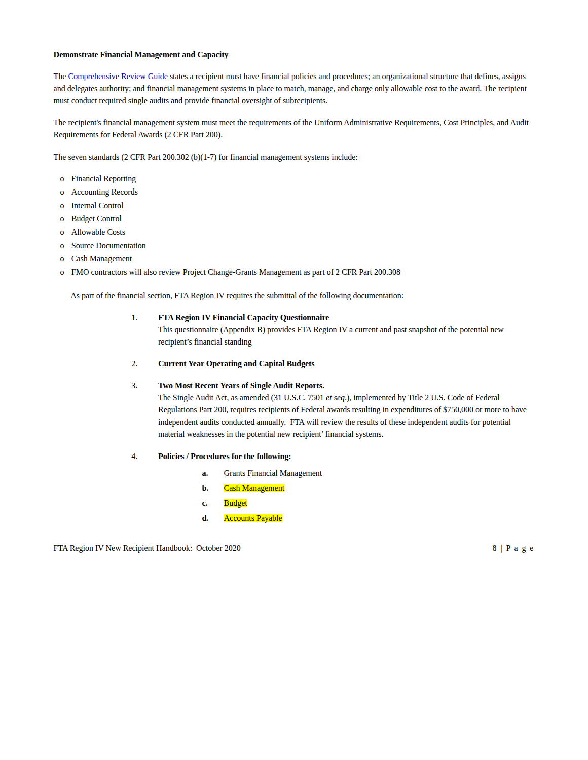Demonstrate Financial Management and Capacity
The Comprehensive Review Guide states a recipient must have financial policies and procedures; an organizational structure that defines, assigns and delegates authority; and financial management systems in place to match, manage, and charge only allowable cost to the award. The recipient must conduct required single audits and provide financial oversight of subrecipients.
The recipient's financial management system must meet the requirements of the Uniform Administrative Requirements, Cost Principles, and Audit Requirements for Federal Awards (2 CFR Part 200).
The seven standards (2 CFR Part 200.302 (b)(1-7) for financial management systems include:
Financial Reporting
Accounting Records
Internal Control
Budget Control
Allowable Costs
Source Documentation
Cash Management
FMO contractors will also review Project Change-Grants Management as part of 2 CFR Part 200.308
As part of the financial section, FTA Region IV requires the submittal of the following documentation:
FTA Region IV Financial Capacity Questionnaire
This questionnaire (Appendix B) provides FTA Region IV a current and past snapshot of the potential new recipient’s financial standing
Current Year Operating and Capital Budgets
Two Most Recent Years of Single Audit Reports.
The Single Audit Act, as amended (31 U.S.C. 7501 et seq.), implemented by Title 2 U.S. Code of Federal Regulations Part 200, requires recipients of Federal awards resulting in expenditures of $750,000 or more to have independent audits conducted annually. FTA will review the results of these independent audits for potential material weaknesses in the potential new recipient’ financial systems.
Policies / Procedures for the following:
Grants Financial Management
Cash Management
Budget
Accounts Payable
FTA Region IV New Recipient Handbook: October 2020 8 | P a g e